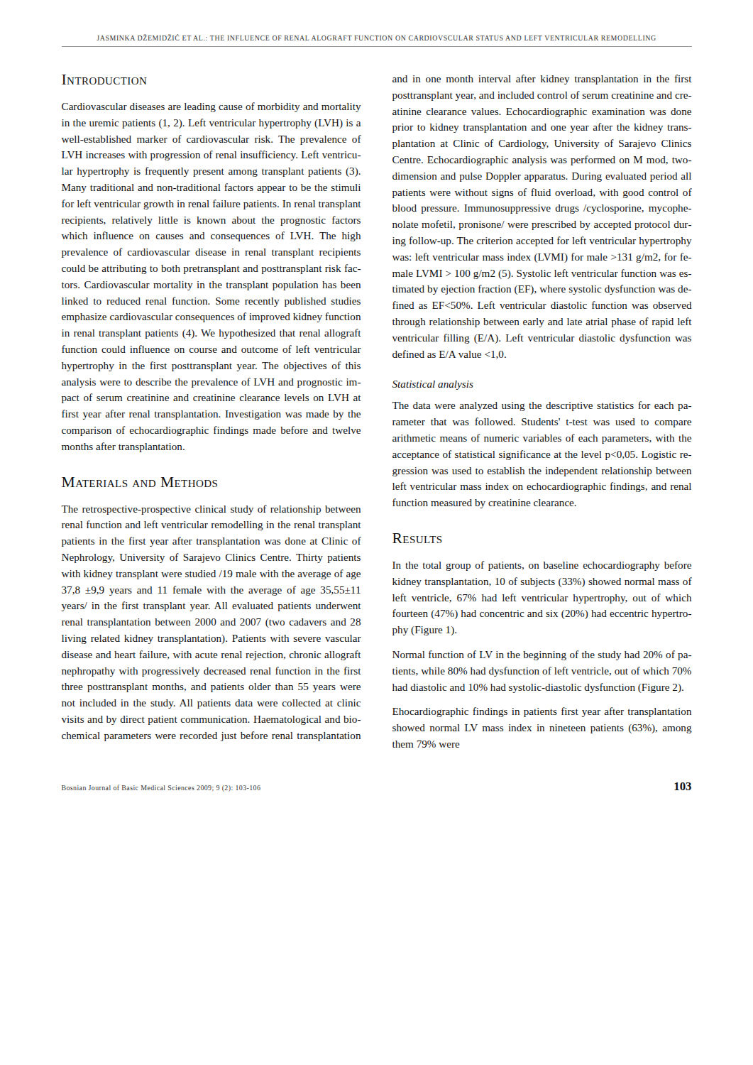Jasminka Džemidžić et al.: The influence of renal alograft function on cardiovscular status and left ventricular remodelling
Introduction
Cardiovascular diseases are leading cause of morbidity and mortality in the uremic patients (1, 2). Left ventricular hypertrophy (LVH) is a well-established marker of cardiovascular risk. The prevalence of LVH increases with progression of renal insufficiency. Left ventricular hypertrophy is frequently present among transplant patients (3). Many traditional and non-traditional factors appear to be the stimuli for left ventricular growth in renal failure patients. In renal transplant recipients, relatively little is known about the prognostic factors which influence on causes and consequences of LVH. The high prevalence of cardiovascular disease in renal transplant recipients could be attributing to both pretransplant and posttransplant risk factors. Cardiovascular mortality in the transplant population has been linked to reduced renal function. Some recently published studies emphasize cardiovascular consequences of improved kidney function in renal transplant patients (4). We hypothesized that renal allograft function could influence on course and outcome of left ventricular hypertrophy in the first posttransplant year. The objectives of this analysis were to describe the prevalence of LVH and prognostic impact of serum creatinine and creatinine clearance levels on LVH at first year after renal transplantation. Investigation was made by the comparison of echocardiographic findings made before and twelve months after transplantation.
Materials and Methods
The retrospective-prospective clinical study of relationship between renal function and left ventricular remodelling in the renal transplant patients in the first year after transplantation was done at Clinic of Nephrology, University of Sarajevo Clinics Centre. Thirty patients with kidney transplant were studied /19 male with the average of age 37,8 ±9,9 years and 11 female with the average of age 35,55±11 years/ in the first transplant year. All evaluated patients underwent renal transplantation between 2000 and 2007 (two cadavers and 28 living related kidney transplantation). Patients with severe vascular disease and heart failure, with acute renal rejection, chronic allograft nephropathy with progressively decreased renal function in the first three posttransplant months, and patients older than 55 years were not included in the study. All patients data were collected at clinic visits and by direct patient communication. Haematological and biochemical parameters were recorded just before renal transplantation and in one month interval after kidney transplantation in the first posttransplant year, and included control of serum creatinine and creatinine clearance values. Echocardiographic examination was done prior to kidney transplantation and one year after the kidney transplantation at Clinic of Cardiology, University of Sarajevo Clinics Centre. Echocardiographic analysis was performed on M mod, two-dimension and pulse Doppler apparatus. During evaluated period all patients were without signs of fluid overload, with good control of blood pressure. Immunosuppressive drugs /cyclosporine, mycophenolate mofetil, pronisone/ were prescribed by accepted protocol during follow-up. The criterion accepted for left ventricular hypertrophy was: left ventricular mass index (LVMI) for male >131 g/m2, for female LVMI > 100 g/m2 (5). Systolic left ventricular function was estimated by ejection fraction (EF), where systolic dysfunction was defined as EF<50%. Left ventricular diastolic function was observed through relationship between early and late atrial phase of rapid left ventricular filling (E/A). Left ventricular diastolic dysfunction was defined as E/A value <1,0.
Statistical analysis
The data were analyzed using the descriptive statistics for each parameter that was followed. Students' t-test was used to compare arithmetic means of numeric variables of each parameters, with the acceptance of statistical significance at the level p<0,05. Logistic regression was used to establish the independent relationship between left ventricular mass index on echocardiographic findings, and renal function measured by creatinine clearance.
Results
In the total group of patients, on baseline echocardiography before kidney transplantation, 10 of subjects (33%) showed normal mass of left ventricle, 67% had left ventricular hypertrophy, out of which fourteen (47%) had concentric and six (20%) had eccentric hypertrophy (Figure 1).
Normal function of LV in the beginning of the study had 20% of patients, while 80% had dysfunction of left ventricle, out of which 70% had diastolic and 10% had systolic-diastolic dysfunction (Figure 2).
Ehocardiographic findings in patients first year after transplantation showed normal LV mass index in nineteen patients (63%), among them 79% were
Bosnian Journal of Basic Medical Sciences 2009; 9 (2): 103-106 103